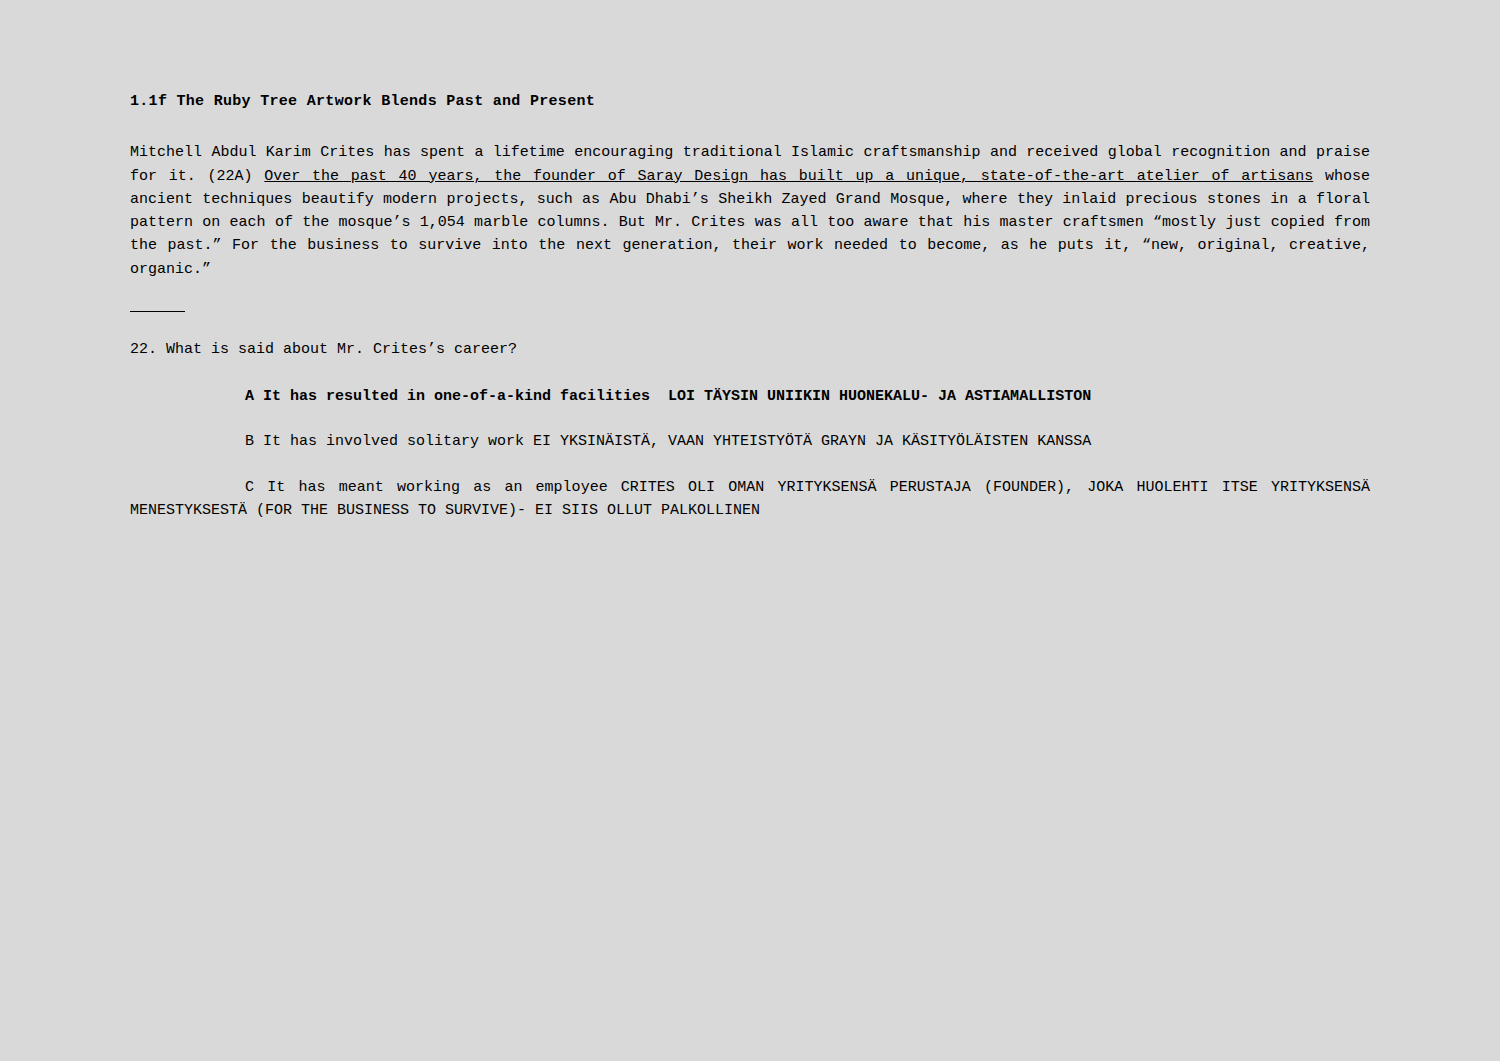1.1f The Ruby Tree Artwork Blends Past and Present
Mitchell Abdul Karim Crites has spent a lifetime encouraging traditional Islamic craftsmanship and received global recognition and praise for it. (22A) Over the past 40 years, the founder of Saray Design has built up a unique, state-of-the-art atelier of artisans whose ancient techniques beautify modern projects, such as Abu Dhabi’s Sheikh Zayed Grand Mosque, where they inlaid precious stones in a floral pattern on each of the mosque’s 1,054 marble columns. But Mr. Crites was all too aware that his master craftsmen “mostly just copied from the past.” For the business to survive into the next generation, their work needed to become, as he puts it, “new, original, creative, organic.”
22. What is said about Mr. Crites’s career?
A It has resulted in one-of-a-kind facilities LOI TÄYSIN UNIIKIN HUONEKALU- JA ASTIAMALLISTON
B It has involved solitary work EI YKSINÄISTÄ, VAAN YHTEISTYÖTÄ GRAYN JA KÄSITYÖLÄISTEN KANSSA
C It has meant working as an employee CRITES OLI OMAN YRITYKSENSÄ PERUSTAJA (FOUNDER), JOKA HUOLEHTI ITSE YRITYKSENSÄ MENESTYKSESTÄ (FOR THE BUSINESS TO SURVIVE)- EI SIIS OLLUT PALKOLLINEN